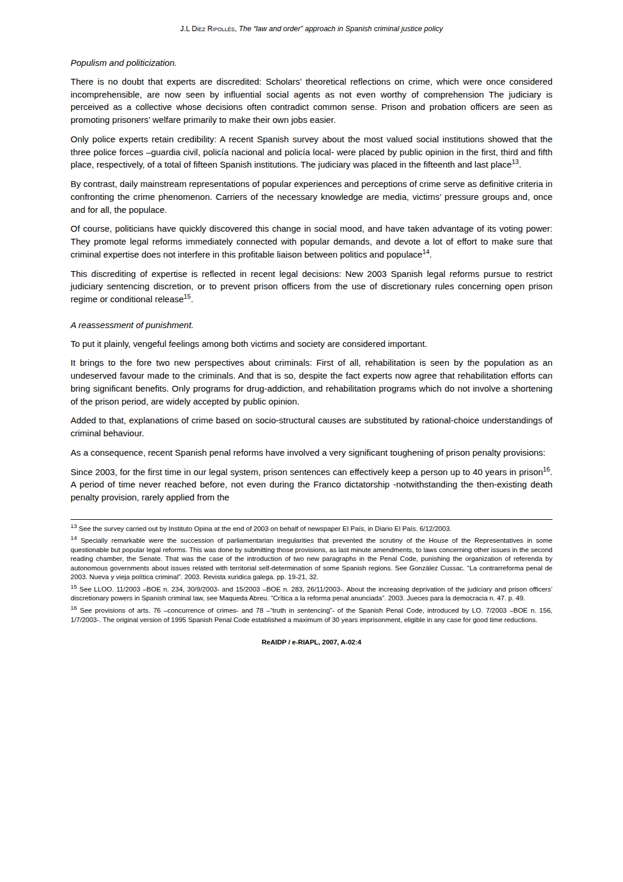J.L Díez Ripollés, The “law and order” approach in Spanish criminal justice policy
Populism and politicization.
There is no doubt that experts are discredited: Scholars’ theoretical reflections on crime, which were once considered incomprehensible, are now seen by influential social agents as not even worthy of comprehension The judiciary is perceived as a collective whose decisions often contradict common sense. Prison and probation officers are seen as promoting prisoners’ welfare primarily to make their own jobs easier.
Only police experts retain credibility: A recent Spanish survey about the most valued social institutions showed that the three police forces –guardia civil, policía nacional and policía local- were placed by public opinion in the first, third and fifth place, respectively, of a total of fifteen Spanish institutions. The judiciary was placed in the fifteenth and last place13.
By contrast, daily mainstream representations of popular experiences and perceptions of crime serve as definitive criteria in confronting the crime phenomenon. Carriers of the necessary knowledge are media, victims’ pressure groups and, once and for all, the populace.
Of course, politicians have quickly discovered this change in social mood, and have taken advantage of its voting power: They promote legal reforms immediately connected with popular demands, and devote a lot of effort to make sure that criminal expertise does not interfere in this profitable liaison between politics and populace14.
This discrediting of expertise is reflected in recent legal decisions: New 2003 Spanish legal reforms pursue to restrict judiciary sentencing discretion, or to prevent prison officers from the use of discretionary rules concerning open prison regime or conditional release15.
A reassessment of punishment.
To put it plainly, vengeful feelings among both victims and society are considered important.
It brings to the fore two new perspectives about criminals: First of all, rehabilitation is seen by the population as an undeserved favour made to the criminals. And that is so, despite the fact experts now agree that rehabilitation efforts can bring significant benefits. Only programs for drug-addiction, and rehabilitation programs which do not involve a shortening of the prison period, are widely accepted by public opinion.
Added to that, explanations of crime based on socio-structural causes are substituted by rational-choice understandings of criminal behaviour.
As a consequence, recent Spanish penal reforms have involved a very significant toughening of prison penalty provisions:
Since 2003, for the first time in our legal system, prison sentences can effectively keep a person up to 40 years in prison16. A period of time never reached before, not even during the Franco dictatorship -notwithstanding the then-existing death penalty provision, rarely applied from the
13 See the survey carried out by Instituto Opina at the end of 2003 on behalf of newspaper El País, in Diario El País. 6/12/2003.
14 Specially remarkable were the succession of parliamentarian irregularities that prevented the scrutiny of the House of the Representatives in some questionable but popular legal reforms. This was done by submitting those provisions, as last minute amendments, to laws concerning other issues in the second reading chamber, the Senate. That was the case of the introduction of two new paragraphs in the Penal Code, punishing the organization of referenda by autonomous governments about issues related with territorial self-determination of some Spanish regions. See González Cussac. “La contrarreforma penal de 2003. Nueva y vieja política criminal”. 2003. Revista xuridica galega. pp. 19-21, 32.
15 See LLOO. 11/2003 –BOE n. 234, 30/9/2003- and 15/2003 –BOE n. 283, 26/11/2003-. About the increasing deprivation of the judiciary and prison officers’ discretionary powers in Spanish criminal law, see Maqueda Abreu. “Crítica a la reforma penal anunciada”. 2003. Jueces para la democracia n. 47. p. 49.
16 See provisions of arts. 76 –concurrence of crimes- and 78 –“truth in sentencing”- of the Spanish Penal Code, introduced by LO. 7/2003 –BOE n. 156, 1/7/2003-. The original version of 1995 Spanish Penal Code established a maximum of 30 years imprisonment, eligible in any case for good time reductions.
ReAIDP / e-RIAPL, 2007, A-02:4